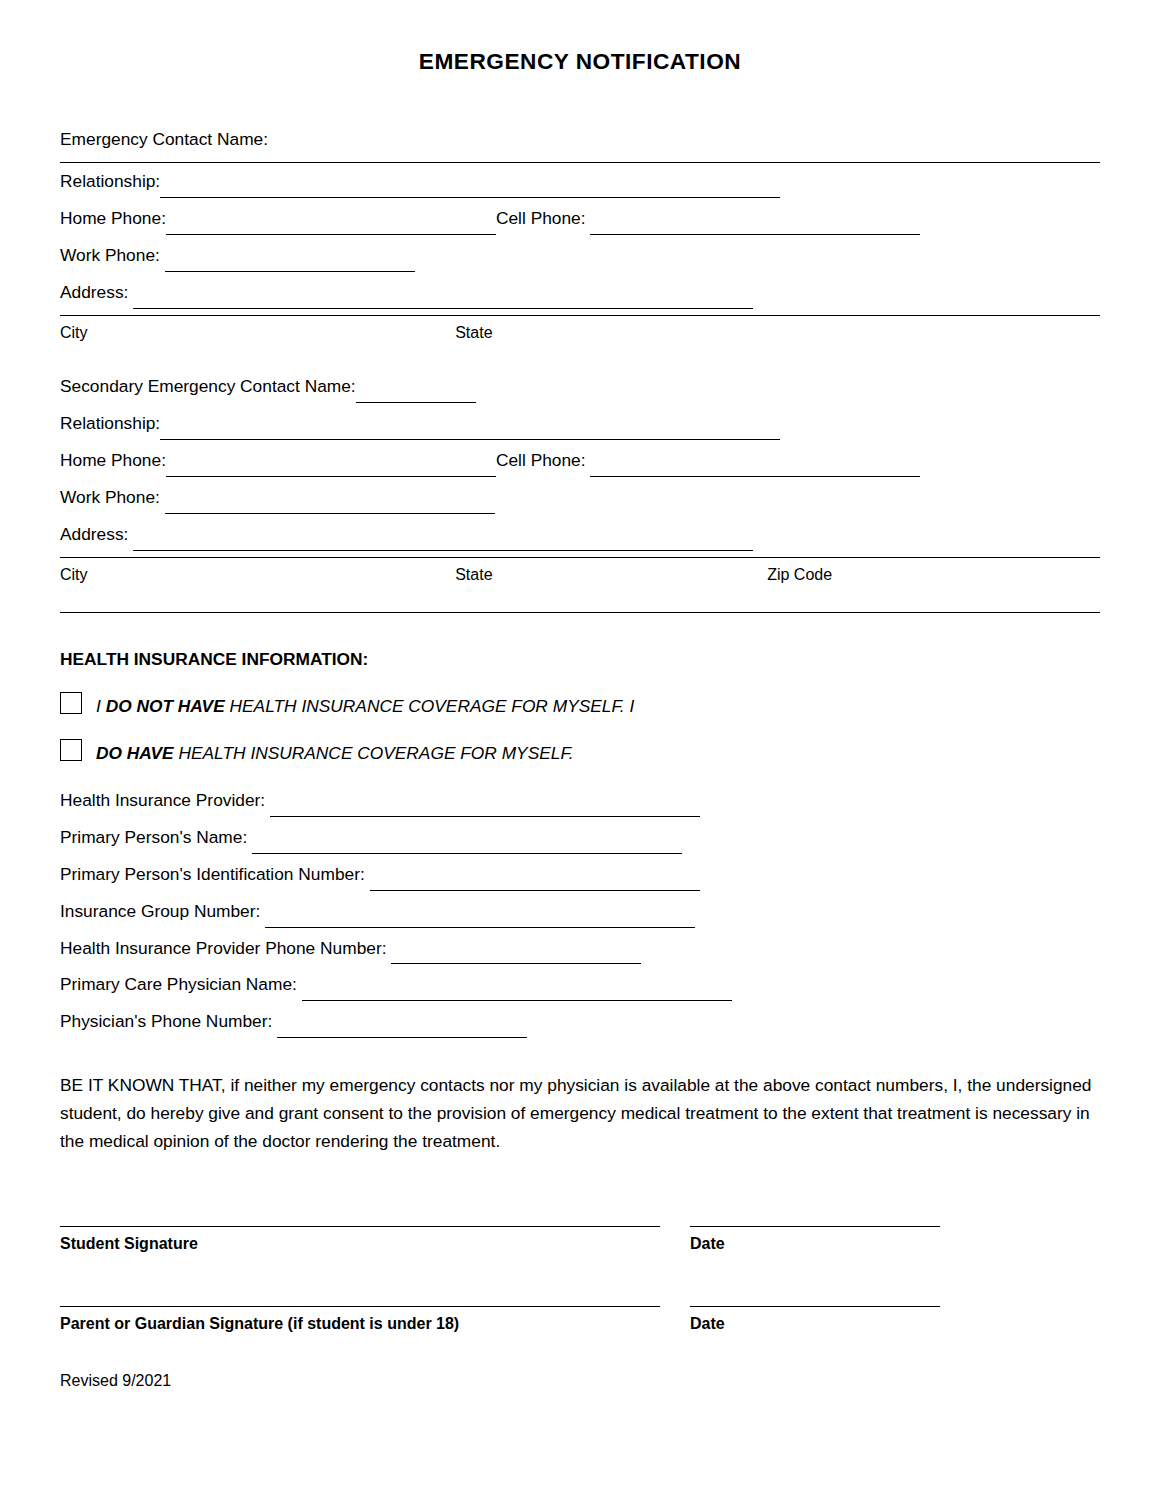EMERGENCY NOTIFICATION
Emergency Contact Name:
Relationship:
Home Phone: Cell Phone:
Work Phone:
Address:
City State
Secondary Emergency Contact Name:
Relationship:
Home Phone: Cell Phone:
Work Phone:
Address:
City State Zip Code
HEALTH INSURANCE INFORMATION:
I DO NOT HAVE HEALTH INSURANCE COVERAGE FOR MYSELF. I
DO HAVE HEALTH INSURANCE COVERAGE FOR MYSELF.
Health Insurance Provider:
Primary Person's Name:
Primary Person's Identification Number:
Insurance Group Number:
Health Insurance Provider Phone Number:
Primary Care Physician Name:
Physician's Phone Number:
BE IT KNOWN THAT, if neither my emergency contacts nor my physician is available at the above contact numbers, I, the undersigned student, do hereby give and grant consent to the provision of emergency medical treatment to the extent that treatment is necessary in the medical opinion of the doctor rendering the treatment.
Student Signature Date
Parent or Guardian Signature (if student is under 18) Date
Revised 9/2021